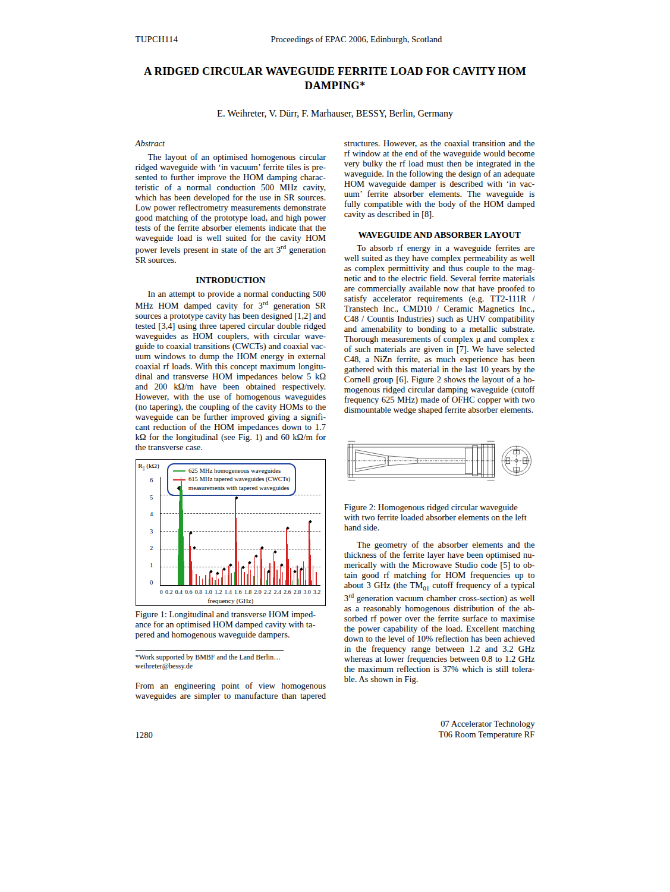TUPCH114
Proceedings of EPAC 2006, Edinburgh, Scotland
A RIDGED CIRCULAR WAVEGUIDE FERRITE LOAD FOR CAVITY HOM DAMPING*
E. Weihreter, V. Dürr, F. Marhauser, BESSY, Berlin, Germany
Abstract
The layout of an optimised homogenous circular ridged waveguide with ‘in vacuum’ ferrite tiles is presented to further improve the HOM damping characteristic of a normal conduction 500 MHz cavity, which has been developed for the use in SR sources. Low power reflectrometry measurements demonstrate good matching of the prototype load, and high power tests of the ferrite absorber elements indicate that the waveguide load is well suited for the cavity HOM power levels present in state of the art 3rd generation SR sources.
Introduction
In an attempt to provide a normal conducting 500 MHz HOM damped cavity for 3rd generation SR sources a prototype cavity has been designed [1,2] and tested [3,4] using three tapered circular double ridged waveguides as HOM couplers, with circular waveguide to coaxial transitions (CWCTs) and coaxial vacuum windows to dump the HOM energy in external coaxial rf loads. With this concept maximum longitudinal and transverse HOM impedances below 5 kΩ and 200 kΩ/m have been obtained respectively. However, with the use of homogenous waveguides (no tapering), the coupling of the cavity HOMs to the waveguide can be further improved giving a significant reduction of the HOM impedances down to 1.7 kΩ for the longitudinal (see Fig. 1) and 60 kΩ/m for the transverse case.
R|| (kΩ)
625 MHz homogeneous waveguides
615 MHz tapered waveguides (CWCTs)
measurements with tapered waveguides
6
5
4
3
2
1
0
00.20.40.60.81.01.21.41.61.82.02.22.42.62.83.03.2
frequency (GHz)
Figure 1: Longitudinal and transverse HOM impedance for an optimised HOM damped cavity with tapered and homogenous waveguide dampers.
*Work supported by BMBF and the Land Berlin…
weihreter@bessy.de
From an engineering point of view homogenous waveguides are simpler to manufacture than tapered structures. However, as the coaxial transition and the rf window at the end of the waveguide would become very bulky the rf load must then be integrated in the waveguide. In the following the design of an adequate HOM waveguide damper is described with ‘in vacuum’ ferrite absorber elements. The waveguide is fully compatible with the body of the HOM damped cavity as described in [8].
Waveguide and Absorber Layout
To absorb rf energy in a waveguide ferrites are well suited as they have complex permeability as well as complex permittivity and thus couple to the magnetic and to the electric field. Several ferrite materials are commercially available now that have proofed to satisfy accelerator requirements (e.g. TT2-111R / Transtech Inc., CMD10 / Ceramic Magnetics Inc., C48 / Countis Industries) such as UHV compatibility and amenability to bonding to a metallic substrate. Thorough measurements of complex μ and complex ε of such materials are given in [7]. We have selected C48, a NiZn ferrite, as much experience has been gathered with this material in the last 10 years by the Cornell group [6]. Figure 2 shows the layout of a homogenous ridged circular damping waveguide (cutoff frequency 625 MHz) made of OFHC copper with two dismountable wedge shaped ferrite absorber elements.
Figure 2: Homogenous ridged circular waveguide with two ferrite loaded absorber elements on the left hand side.
The geometry of the absorber elements and the thickness of the ferrite layer have been optimised numerically with the Microwave Studio code [5] to obtain good rf matching for HOM frequencies up to about 3 GHz (the TM01 cutoff frequency of a typical 3rd generation vacuum chamber cross-section) as well as a reasonably homogenous distribution of the absorbed rf power over the ferrite surface to maximise the power capability of the load. Excellent matching down to the level of 10% reflection has been achieved in the frequency range between 1.2 and 3.2 GHz whereas at lower frequencies between 0.8 to 1.2 GHz the maximum reflection is 37% which is still tolerable. As shown in Fig.
1280
07 Accelerator Technology
T06 Room Temperature RF